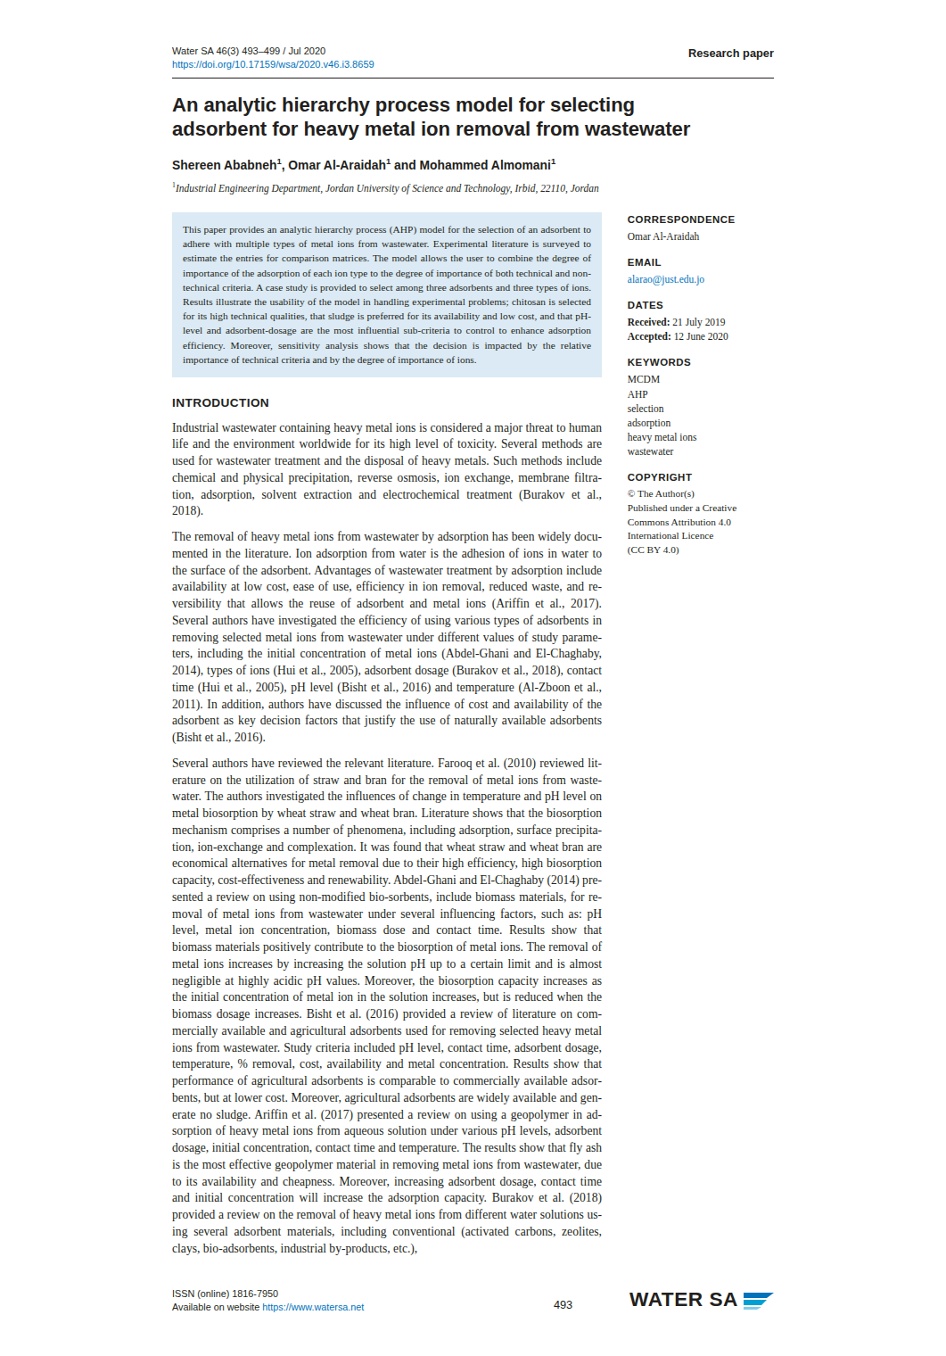Water SA 46(3) 493–499 / Jul 2020
https://doi.org/10.17159/wsa/2020.v46.i3.8659
Research paper
An analytic hierarchy process model for selecting adsorbent for heavy metal ion removal from wastewater
Shereen Ababneh1, Omar Al-Araidah1 and Mohammed Almomani1
1Industrial Engineering Department, Jordan University of Science and Technology, Irbid, 22110, Jordan
This paper provides an analytic hierarchy process (AHP) model for the selection of an adsorbent to adhere with multiple types of metal ions from wastewater. Experimental literature is surveyed to estimate the entries for comparison matrices. The model allows the user to combine the degree of importance of the adsorption of each ion type to the degree of importance of both technical and non-technical criteria. A case study is provided to select among three adsorbents and three types of ions. Results illustrate the usability of the model in handling experimental problems; chitosan is selected for its high technical qualities, that sludge is preferred for its availability and low cost, and that pH-level and adsorbent-dosage are the most influential sub-criteria to control to enhance adsorption efficiency. Moreover, sensitivity analysis shows that the decision is impacted by the relative importance of technical criteria and by the degree of importance of ions.
INTRODUCTION
Industrial wastewater containing heavy metal ions is considered a major threat to human life and the environment worldwide for its high level of toxicity. Several methods are used for wastewater treatment and the disposal of heavy metals. Such methods include chemical and physical precipitation, reverse osmosis, ion exchange, membrane filtration, adsorption, solvent extraction and electrochemical treatment (Burakov et al., 2018).
The removal of heavy metal ions from wastewater by adsorption has been widely documented in the literature. Ion adsorption from water is the adhesion of ions in water to the surface of the adsorbent. Advantages of wastewater treatment by adsorption include availability at low cost, ease of use, efficiency in ion removal, reduced waste, and reversibility that allows the reuse of adsorbent and metal ions (Ariffin et al., 2017). Several authors have investigated the efficiency of using various types of adsorbents in removing selected metal ions from wastewater under different values of study parameters, including the initial concentration of metal ions (Abdel-Ghani and El-Chaghaby, 2014), types of ions (Hui et al., 2005), adsorbent dosage (Burakov et al., 2018), contact time (Hui et al., 2005), pH level (Bisht et al., 2016) and temperature (Al-Zboon et al., 2011). In addition, authors have discussed the influence of cost and availability of the adsorbent as key decision factors that justify the use of naturally available adsorbents (Bisht et al., 2016).
Several authors have reviewed the relevant literature. Farooq et al. (2010) reviewed literature on the utilization of straw and bran for the removal of metal ions from wastewater. The authors investigated the influences of change in temperature and pH level on metal biosorption by wheat straw and wheat bran. Literature shows that the biosorption mechanism comprises a number of phenomena, including adsorption, surface precipitation, ion-exchange and complexation. It was found that wheat straw and wheat bran are economical alternatives for metal removal due to their high efficiency, high biosorption capacity, cost-effectiveness and renewability. Abdel-Ghani and El-Chaghaby (2014) presented a review on using non-modified bio-sorbents, include biomass materials, for removal of metal ions from wastewater under several influencing factors, such as: pH level, metal ion concentration, biomass dose and contact time. Results show that biomass materials positively contribute to the biosorption of metal ions. The removal of metal ions increases by increasing the solution pH up to a certain limit and is almost negligible at highly acidic pH values. Moreover, the biosorption capacity increases as the initial concentration of metal ion in the solution increases, but is reduced when the biomass dosage increases. Bisht et al. (2016) provided a review of literature on commercially available and agricultural adsorbents used for removing selected heavy metal ions from wastewater. Study criteria included pH level, contact time, adsorbent dosage, temperature, % removal, cost, availability and metal concentration. Results show that performance of agricultural adsorbents is comparable to commercially available adsorbents, but at lower cost. Moreover, agricultural adsorbents are widely available and generate no sludge. Ariffin et al. (2017) presented a review on using a geopolymer in adsorption of heavy metal ions from aqueous solution under various pH levels, adsorbent dosage, initial concentration, contact time and temperature. The results show that fly ash is the most effective geopolymer material in removing metal ions from wastewater, due to its availability and cheapness. Moreover, increasing adsorbent dosage, contact time and initial concentration will increase the adsorption capacity. Burakov et al. (2018) provided a review on the removal of heavy metal ions from different water solutions using several adsorbent materials, including conventional (activated carbons, zeolites, clays, bio-adsorbents, industrial by-products, etc.),
CORRESPONDENCE
Omar Al-Araidah
EMAIL
alarao@just.edu.jo
DATES
Received: 21 July 2019
Accepted: 12 June 2020
KEYWORDS
MCDM
AHP
selection
adsorption
heavy metal ions
wastewater
COPYRIGHT
© The Author(s)
Published under a Creative Commons Attribution 4.0 International Licence
(CC BY 4.0)
ISSN (online) 1816-7950
Available on website https://www.watersa.net
493
WATER SA